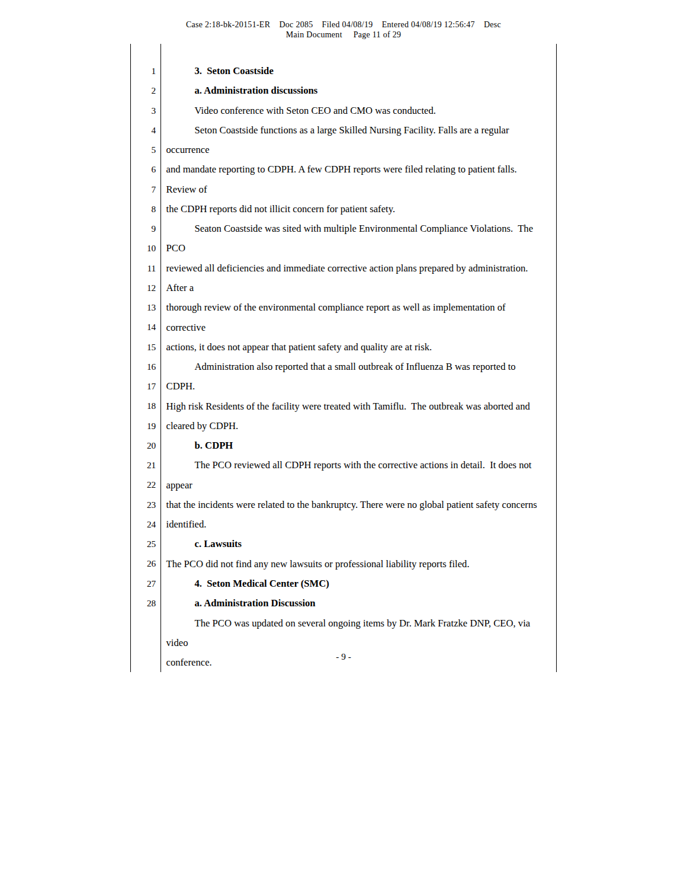Case 2:18-bk-20151-ER Doc 2085 Filed 04/08/19 Entered 04/08/19 12:56:47 Desc Main Document Page 11 of 29
1
2
3
4
5
6
7
8
9
10
11
12
13
14
15
16
17
18
19
20
21
22
23
24
25
26
27
28
3. Seton Coastside
a. Administration discussions
Video conference with Seton CEO and CMO was conducted.
Seton Coastside functions as a large Skilled Nursing Facility. Falls are a regular occurrence
and mandate reporting to CDPH. A few CDPH reports were filed relating to patient falls. Review of
the CDPH reports did not illicit concern for patient safety.
Seaton Coastside was sited with multiple Environmental Compliance Violations. The PCO
reviewed all deficiencies and immediate corrective action plans prepared by administration. After a
thorough review of the environmental compliance report as well as implementation of corrective
actions, it does not appear that patient safety and quality are at risk.
Administration also reported that a small outbreak of Influenza B was reported to CDPH.
High risk Residents of the facility were treated with Tamiflu. The outbreak was aborted and
cleared by CDPH.
b. CDPH
The PCO reviewed all CDPH reports with the corrective actions in detail. It does not appear
that the incidents were related to the bankruptcy. There were no global patient safety concerns
identified.
c. Lawsuits
The PCO did not find any new lawsuits or professional liability reports filed.
4. Seton Medical Center (SMC)
a. Administration Discussion
The PCO was updated on several ongoing items by Dr. Mark Fratzke DNP, CEO, via video
conference.
- 9 -